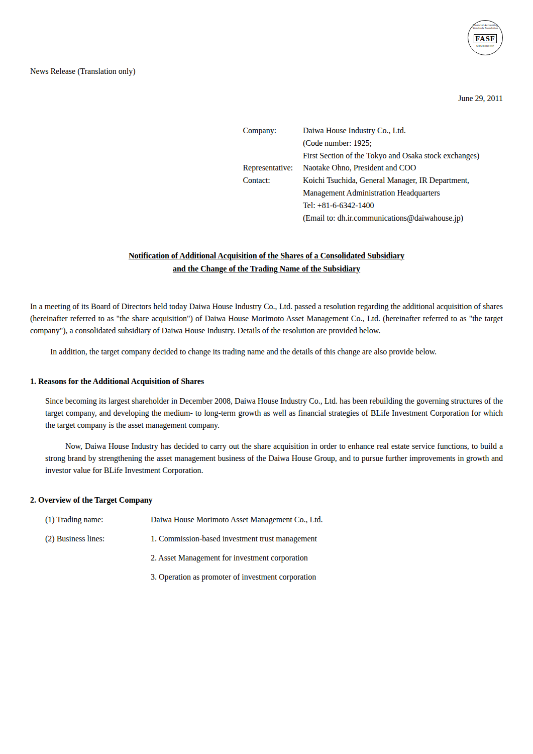Financial Accounting Standards Foundation FASF MEMBERSHIP
News Release (Translation only)
June 29, 2011
| Company: | Daiwa House Industry Co., Ltd. |
| | (Code number: 1925; |
| | First Section of the Tokyo and Osaka stock exchanges) |
| Representative: | Naotake Ohno, President and COO |
| Contact: | Koichi Tsuchida, General Manager, IR Department, |
| | Management Administration Headquarters |
| | Tel: +81-6-6342-1400 |
| | (Email to: dh.ir.communications@daiwahouse.jp) |
Notification of Additional Acquisition of the Shares of a Consolidated Subsidiary and the Change of the Trading Name of the Subsidiary
In a meeting of its Board of Directors held today Daiwa House Industry Co., Ltd. passed a resolution regarding the additional acquisition of shares (hereinafter referred to as "the share acquisition") of Daiwa House Morimoto Asset Management Co., Ltd. (hereinafter referred to as "the target company"), a consolidated subsidiary of Daiwa House Industry. Details of the resolution are provided below.
In addition, the target company decided to change its trading name and the details of this change are also provide below.
1. Reasons for the Additional Acquisition of Shares
Since becoming its largest shareholder in December 2008, Daiwa House Industry Co., Ltd. has been rebuilding the governing structures of the target company, and developing the medium- to long-term growth as well as financial strategies of BLife Investment Corporation for which the target company is the asset management company.
Now, Daiwa House Industry has decided to carry out the share acquisition in order to enhance real estate service functions, to build a strong brand by strengthening the asset management business of the Daiwa House Group, and to pursue further improvements in growth and investor value for BLife Investment Corporation.
2. Overview of the Target Company
| (1) Trading name: | Daiwa House Morimoto Asset Management Co., Ltd. |
| (2) Business lines: | 1. Commission-based investment trust management 2. Asset Management for investment corporation 3. Operation as promoter of investment corporation |